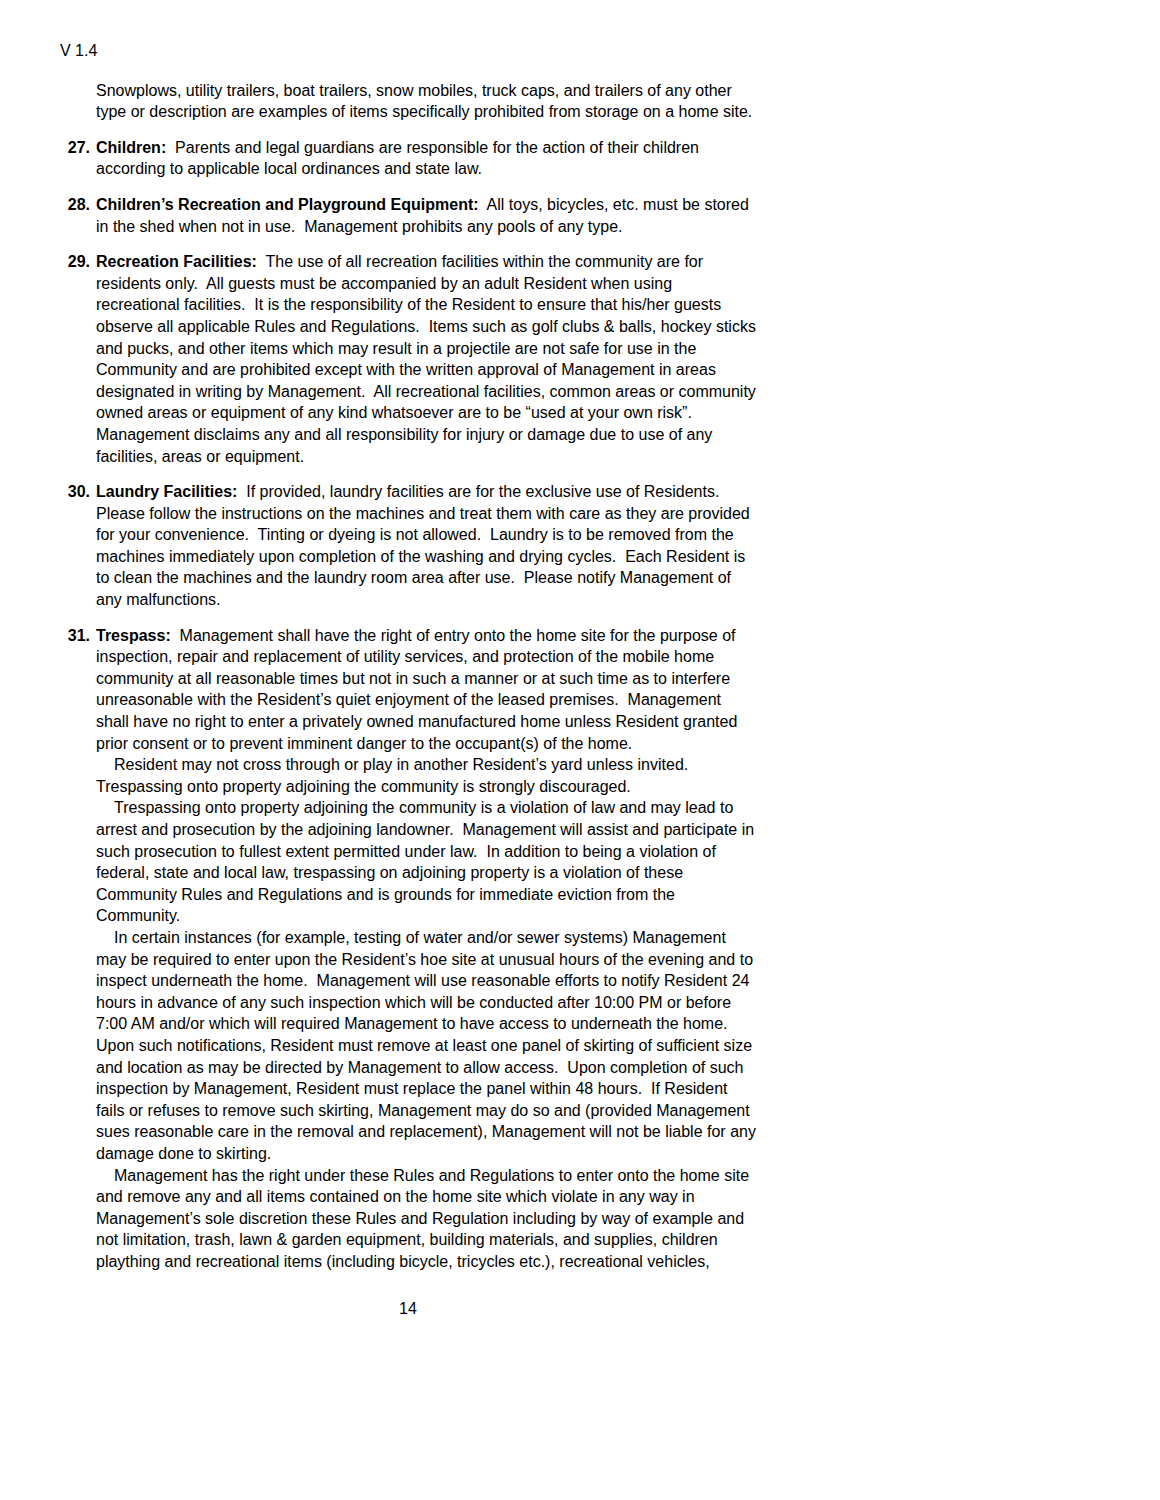V 1.4
Snowplows, utility trailers, boat trailers, snow mobiles, truck caps, and trailers of any other type or description are examples of items specifically prohibited from storage on a home site.
27. Children: Parents and legal guardians are responsible for the action of their children according to applicable local ordinances and state law.
28. Children’s Recreation and Playground Equipment: All toys, bicycles, etc. must be stored in the shed when not in use. Management prohibits any pools of any type.
29. Recreation Facilities: The use of all recreation facilities within the community are for residents only. All guests must be accompanied by an adult Resident when using recreational facilities. It is the responsibility of the Resident to ensure that his/her guests observe all applicable Rules and Regulations. Items such as golf clubs & balls, hockey sticks and pucks, and other items which may result in a projectile are not safe for use in the Community and are prohibited except with the written approval of Management in areas designated in writing by Management. All recreational facilities, common areas or community owned areas or equipment of any kind whatsoever are to be “used at your own risk”. Management disclaims any and all responsibility for injury or damage due to use of any facilities, areas or equipment.
30. Laundry Facilities: If provided, laundry facilities are for the exclusive use of Residents. Please follow the instructions on the machines and treat them with care as they are provided for your convenience. Tinting or dyeing is not allowed. Laundry is to be removed from the machines immediately upon completion of the washing and drying cycles. Each Resident is to clean the machines and the laundry room area after use. Please notify Management of any malfunctions.
31. Trespass: Management shall have the right of entry onto the home site for the purpose of inspection, repair and replacement of utility services, and protection of the mobile home community at all reasonable times but not in such a manner or at such time as to interfere unreasonable with the Resident’s quiet enjoyment of the leased premises. Management shall have no right to enter a privately owned manufactured home unless Resident granted prior consent or to prevent imminent danger to the occupant(s) of the home. Resident may not cross through or play in another Resident’s yard unless invited. Trespassing onto property adjoining the community is strongly discouraged. Trespassing onto property adjoining the community is a violation of law and may lead to arrest and prosecution by the adjoining landowner. Management will assist and participate in such prosecution to fullest extent permitted under law. In addition to being a violation of federal, state and local law, trespassing on adjoining property is a violation of these Community Rules and Regulations and is grounds for immediate eviction from the Community. In certain instances (for example, testing of water and/or sewer systems) Management may be required to enter upon the Resident’s hoe site at unusual hours of the evening and to inspect underneath the home. Management will use reasonable efforts to notify Resident 24 hours in advance of any such inspection which will be conducted after 10:00 PM or before 7:00 AM and/or which will required Management to have access to underneath the home. Upon such notifications, Resident must remove at least one panel of skirting of sufficient size and location as may be directed by Management to allow access. Upon completion of such inspection by Management, Resident must replace the panel within 48 hours. If Resident fails or refuses to remove such skirting, Management may do so and (provided Management sues reasonable care in the removal and replacement), Management will not be liable for any damage done to skirting. Management has the right under these Rules and Regulations to enter onto the home site and remove any and all items contained on the home site which violate in any way in Management’s sole discretion these Rules and Regulation including by way of example and not limitation, trash, lawn & garden equipment, building materials, and supplies, children plaything and recreational items (including bicycle, tricycles etc.), recreational vehicles,
14